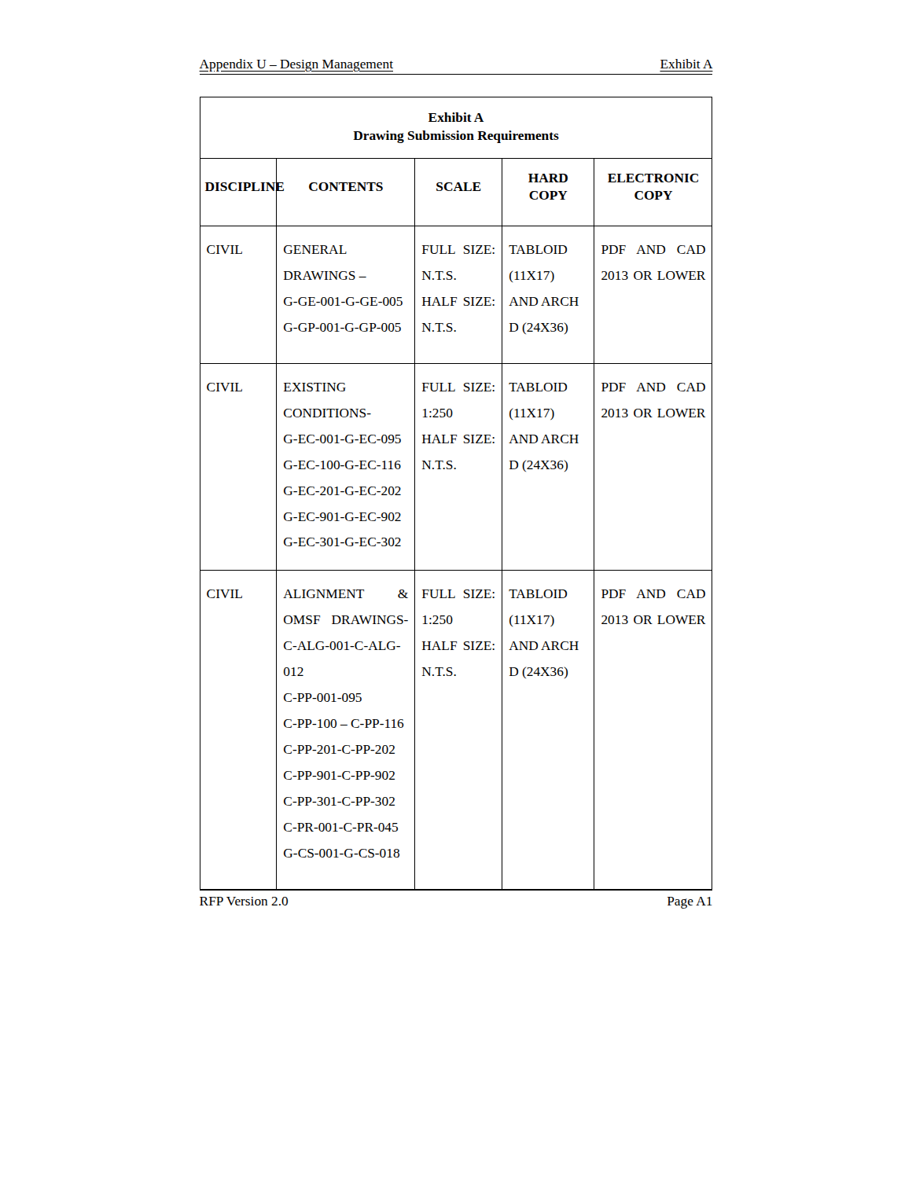Appendix U – Design Management
Exhibit A
Exhibit A Drawing Submission Requirements
| DISCIPLINE | CONTENTS | SCALE | HARD COPY | ELECTRONIC COPY |
| --- | --- | --- | --- | --- |
| CIVIL | GENERAL DRAWINGS – G-GE-001-G-GE-005 G-GP-001-G-GP-005 | FULL SIZE: N.T.S. HALF SIZE: N.T.S. | TABLOID (11X17) AND ARCH D (24X36) | PDF AND CAD 2013 OR LOWER |
| CIVIL | EXISTING CONDITIONS- G-EC-001-G-EC-095 G-EC-100-G-EC-116 G-EC-201-G-EC-202 G-EC-901-G-EC-902 G-EC-301-G-EC-302 | FULL SIZE: 1:250 HALF SIZE: N.T.S. | TABLOID (11X17) AND ARCH D (24X36) | PDF AND CAD 2013 OR LOWER |
| CIVIL | ALIGNMENT & OMSF DRAWINGS- C-ALG-001-C-ALG-012 C-PP-001-095 C-PP-100 – C-PP-116 C-PP-201-C-PP-202 C-PP-901-C-PP-902 C-PP-301-C-PP-302 C-PR-001-C-PR-045 G-CS-001-G-CS-018 | FULL SIZE: 1:250 HALF SIZE: N.T.S. | TABLOID (11X17) AND ARCH D (24X36) | PDF AND CAD 2013 OR LOWER |
RFP Version 2.0
Page A1